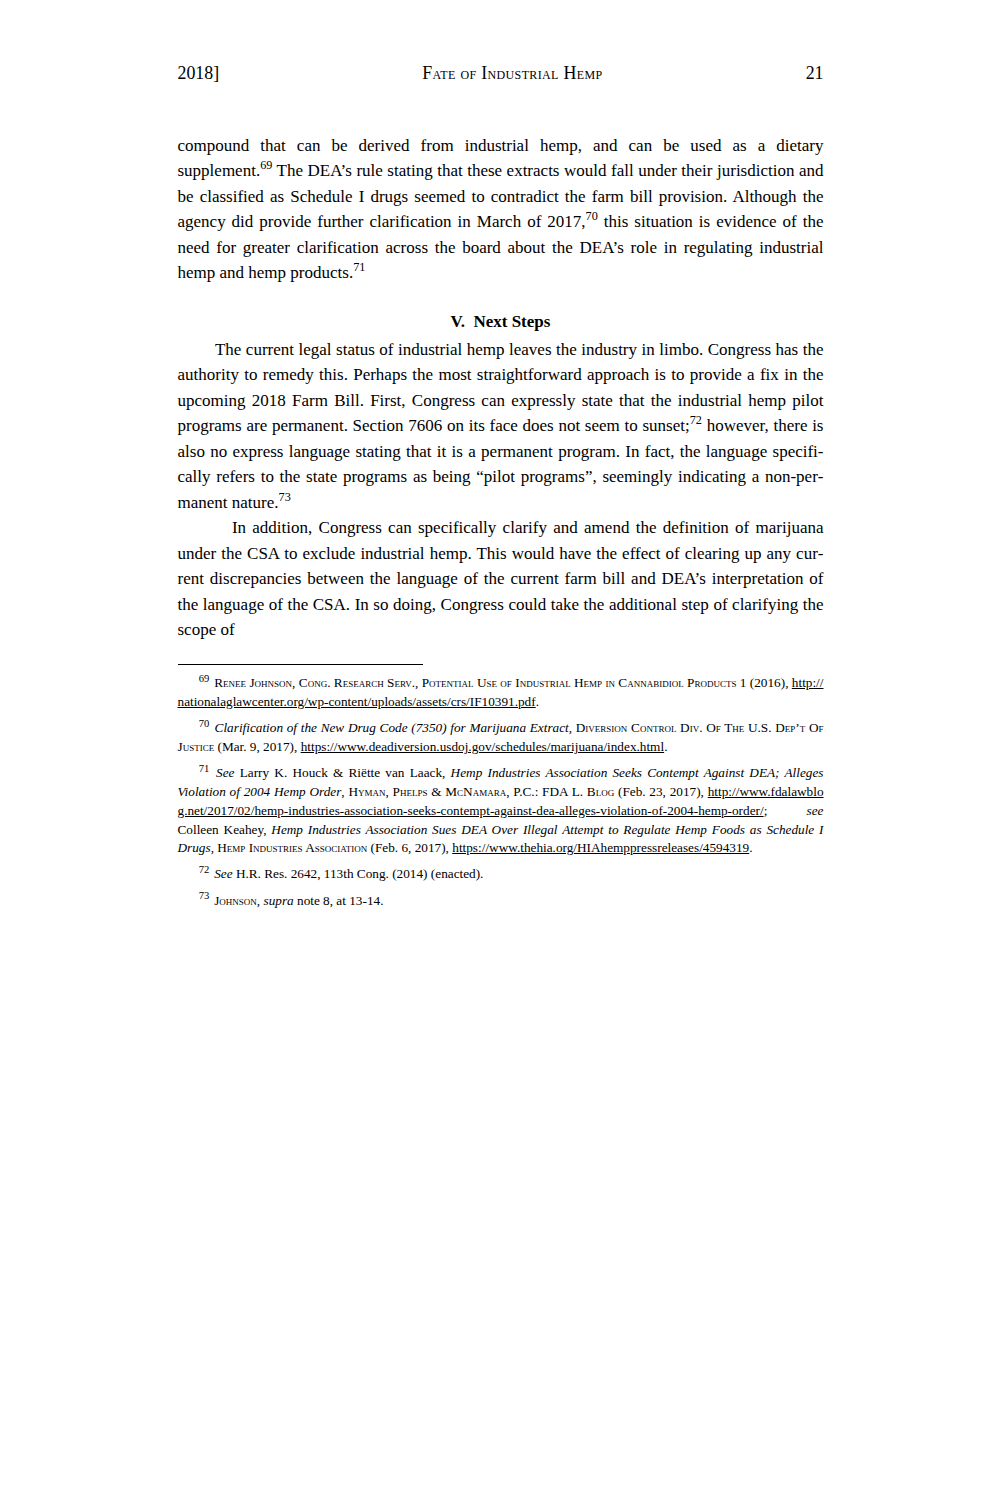2018] Fate of Industrial Hemp 21
compound that can be derived from industrial hemp, and can be used as a dietary supplement.69 The DEA’s rule stating that these extracts would fall under their jurisdiction and be classified as Schedule I drugs seemed to contradict the farm bill provision. Although the agency did provide further clarification in March of 2017,70 this situation is evidence of the need for greater clarification across the board about the DEA’s role in regulating industrial hemp and hemp products.71
V. Next Steps
The current legal status of industrial hemp leaves the industry in limbo. Congress has the authority to remedy this. Perhaps the most straightforward approach is to provide a fix in the upcoming 2018 Farm Bill. First, Congress can expressly state that the industrial hemp pilot programs are permanent. Section 7606 on its face does not seem to sunset;72 however, there is also no express language stating that it is a permanent program. In fact, the language specifically refers to the state programs as being “pilot programs”, seemingly indicating a non-permanent nature.73
In addition, Congress can specifically clarify and amend the definition of marijuana under the CSA to exclude industrial hemp. This would have the effect of clearing up any current discrepancies between the language of the current farm bill and DEA’s interpretation of the language of the CSA. In so doing, Congress could take the additional step of clarifying the scope of
69 Renee Johnson, Cong. Research Serv., Potential Use of Industrial Hemp in Cannabidiol Products 1 (2016), http://nationalaglawcenter.org/wp-content/uploads/assets/crs/IF10391.pdf.
70 Clarification of the New Drug Code (7350) for Marijuana Extract, Diversion Control Div. Of The U.S. Dep’t Of Justice (Mar. 9, 2017), https://www.deadiversion.usdoj.gov/schedules/marijuana/index.html.
71 See Larry K. Houck & Riëtte van Laack, Hemp Industries Association Seeks Contempt Against DEA; Alleges Violation of 2004 Hemp Order, Hyman, Phelps & McNamara, P.C.: FDA L. Blog (Feb. 23, 2017), http://www.fdalawblog.net/2017/02/hemp-industries-association-seeks-contempt-against-dea-alleges-violation-of-2004-hemp-order/; see Colleen Keahey, Hemp Industries Association Sues DEA Over Illegal Attempt to Regulate Hemp Foods as Schedule I Drugs, Hemp Industries Association (Feb. 6, 2017), https://www.thehia.org/HIAhemppressreleases/4594319.
72 See H.R. Res. 2642, 113th Cong. (2014) (enacted).
73 Johnson, supra note 8, at 13-14.